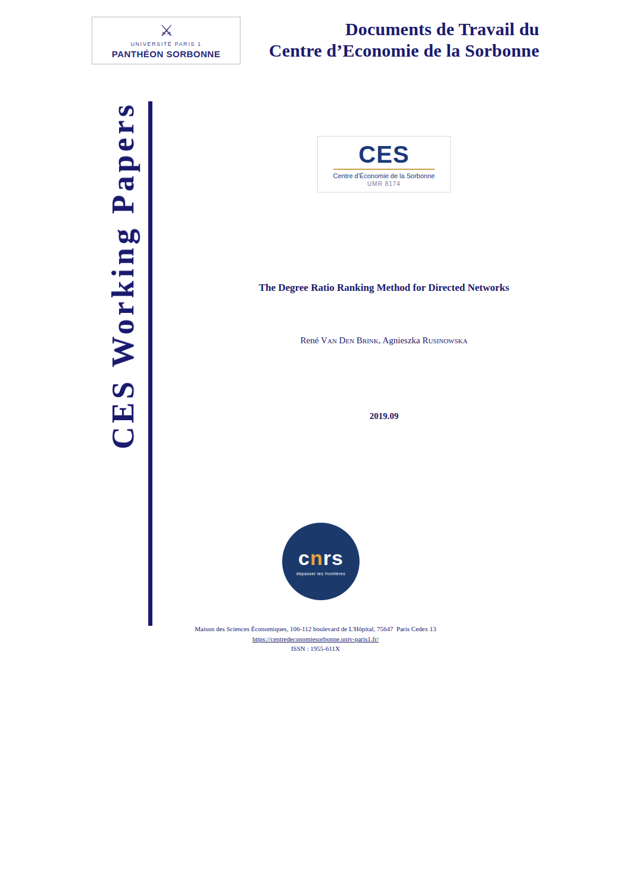⚔ UNIVERSITÉ PARIS 1 PANTHÉON SORBONNE
Documents de Travail du
Centre d’Economie de la Sorbonne
CES Working Papers
CES
Centre d'Économie de la Sorbonne
UMR 8174
The Degree Ratio Ranking Method for Directed Networks
René Van Den Brink, Agnieszka Rusinowska
2019.09
cnrs
dépasser les frontières
Maison des Sciences Économiques, 106-112 boulevard de L'Hôpital, 75647 Paris Cedex 13
https://centredeconomiesorbonne.univ-paris1.fr/
ISSN : 1955-611X